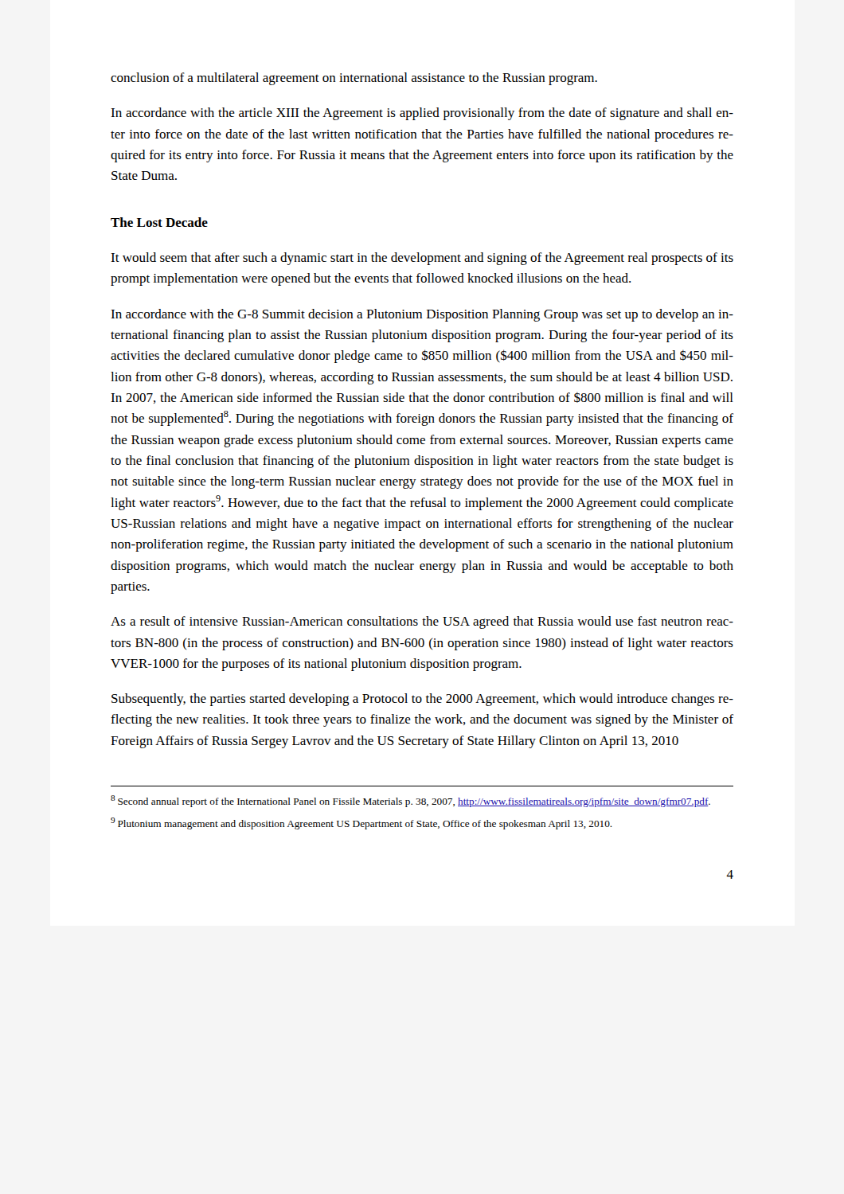conclusion of a multilateral agreement on international assistance to the Russian program.
In accordance with the article XIII the Agreement is applied provisionally from the date of signature and shall enter into force on the date of the last written notification that the Parties have fulfilled the national procedures required for its entry into force. For Russia it means that the Agreement enters into force upon its ratification by the State Duma.
The Lost Decade
It would seem that after such a dynamic start in the development and signing of the Agreement real prospects of its prompt implementation were opened but the events that followed knocked illusions on the head.
In accordance with the G-8 Summit decision a Plutonium Disposition Planning Group was set up to develop an international financing plan to assist the Russian plutonium disposition program. During the four-year period of its activities the declared cumulative donor pledge came to $850 million ($400 million from the USA and $450 million from other G-8 donors), whereas, according to Russian assessments, the sum should be at least 4 billion USD. In 2007, the American side informed the Russian side that the donor contribution of $800 million is final and will not be supplemented8. During the negotiations with foreign donors the Russian party insisted that the financing of the Russian weapon grade excess plutonium should come from external sources. Moreover, Russian experts came to the final conclusion that financing of the plutonium disposition in light water reactors from the state budget is not suitable since the long-term Russian nuclear energy strategy does not provide for the use of the MOX fuel in light water reactors9. However, due to the fact that the refusal to implement the 2000 Agreement could complicate US-Russian relations and might have a negative impact on international efforts for strengthening of the nuclear non-proliferation regime, the Russian party initiated the development of such a scenario in the national plutonium disposition programs, which would match the nuclear energy plan in Russia and would be acceptable to both parties.
As a result of intensive Russian-American consultations the USA agreed that Russia would use fast neutron reactors BN-800 (in the process of construction) and BN-600 (in operation since 1980) instead of light water reactors VVER-1000 for the purposes of its national plutonium disposition program.
Subsequently, the parties started developing a Protocol to the 2000 Agreement, which would introduce changes reflecting the new realities. It took three years to finalize the work, and the document was signed by the Minister of Foreign Affairs of Russia Sergey Lavrov and the US Secretary of State Hillary Clinton on April 13, 2010
8 Second annual report of the International Panel on Fissile Materials p. 38, 2007, http://www.fissilematireals.org/ipfm/site_down/gfmr07.pdf.
9 Plutonium management and disposition Agreement US Department of State, Office of the spokesman April 13, 2010.
4